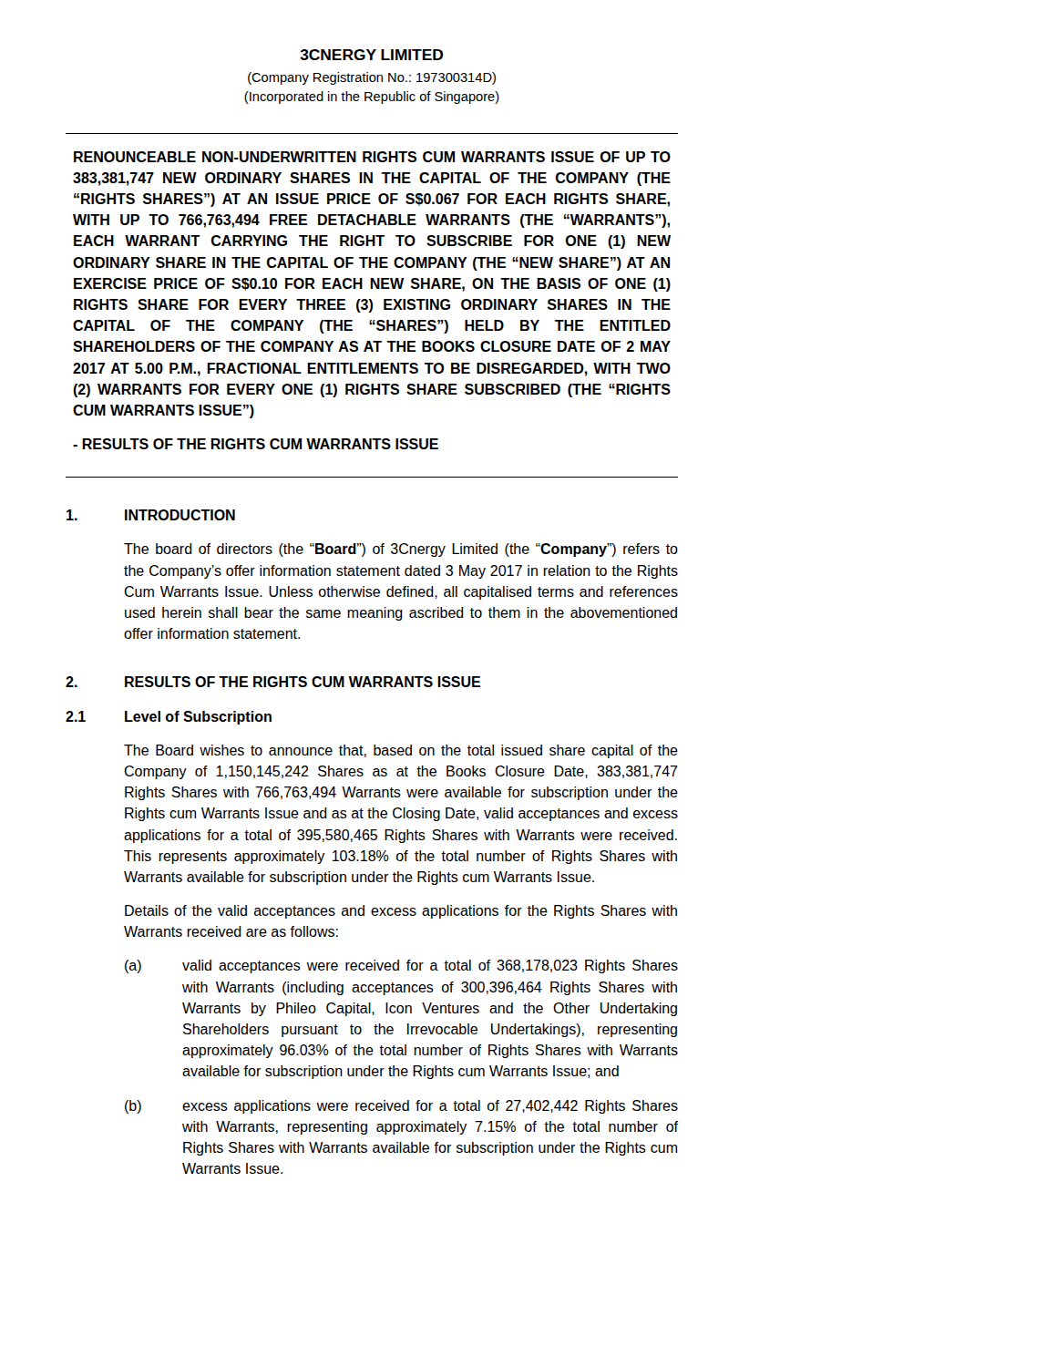3CNERGY LIMITED
(Company Registration No.: 197300314D)
(Incorporated in the Republic of Singapore)
RENOUNCEABLE NON-UNDERWRITTEN RIGHTS CUM WARRANTS ISSUE OF UP TO 383,381,747 NEW ORDINARY SHARES IN THE CAPITAL OF THE COMPANY (THE “RIGHTS SHARES”) AT AN ISSUE PRICE OF S$0.067 FOR EACH RIGHTS SHARE, WITH UP TO 766,763,494 FREE DETACHABLE WARRANTS (THE “WARRANTS”), EACH WARRANT CARRYING THE RIGHT TO SUBSCRIBE FOR ONE (1) NEW ORDINARY SHARE IN THE CAPITAL OF THE COMPANY (THE “NEW SHARE”) AT AN EXERCISE PRICE OF S$0.10 FOR EACH NEW SHARE, ON THE BASIS OF ONE (1) RIGHTS SHARE FOR EVERY THREE (3) EXISTING ORDINARY SHARES IN THE CAPITAL OF THE COMPANY (THE “SHARES”) HELD BY THE ENTITLED SHAREHOLDERS OF THE COMPANY AS AT THE BOOKS CLOSURE DATE OF 2 MAY 2017 AT 5.00 P.M., FRACTIONAL ENTITLEMENTS TO BE DISREGARDED, WITH TWO (2) WARRANTS FOR EVERY ONE (1) RIGHTS SHARE SUBSCRIBED (THE “RIGHTS CUM WARRANTS ISSUE”)
- RESULTS OF THE RIGHTS CUM WARRANTS ISSUE
1. INTRODUCTION
The board of directors (the “Board”) of 3Cnergy Limited (the “Company”) refers to the Company’s offer information statement dated 3 May 2017 in relation to the Rights Cum Warrants Issue. Unless otherwise defined, all capitalised terms and references used herein shall bear the same meaning ascribed to them in the abovementioned offer information statement.
2. RESULTS OF THE RIGHTS CUM WARRANTS ISSUE
2.1 Level of Subscription
The Board wishes to announce that, based on the total issued share capital of the Company of 1,150,145,242 Shares as at the Books Closure Date, 383,381,747 Rights Shares with 766,763,494 Warrants were available for subscription under the Rights cum Warrants Issue and as at the Closing Date, valid acceptances and excess applications for a total of 395,580,465 Rights Shares with Warrants were received. This represents approximately 103.18% of the total number of Rights Shares with Warrants available for subscription under the Rights cum Warrants Issue.
Details of the valid acceptances and excess applications for the Rights Shares with Warrants received are as follows:
(a) valid acceptances were received for a total of 368,178,023 Rights Shares with Warrants (including acceptances of 300,396,464 Rights Shares with Warrants by Phileo Capital, Icon Ventures and the Other Undertaking Shareholders pursuant to the Irrevocable Undertakings), representing approximately 96.03% of the total number of Rights Shares with Warrants available for subscription under the Rights cum Warrants Issue; and
(b) excess applications were received for a total of 27,402,442 Rights Shares with Warrants, representing approximately 7.15% of the total number of Rights Shares with Warrants available for subscription under the Rights cum Warrants Issue.